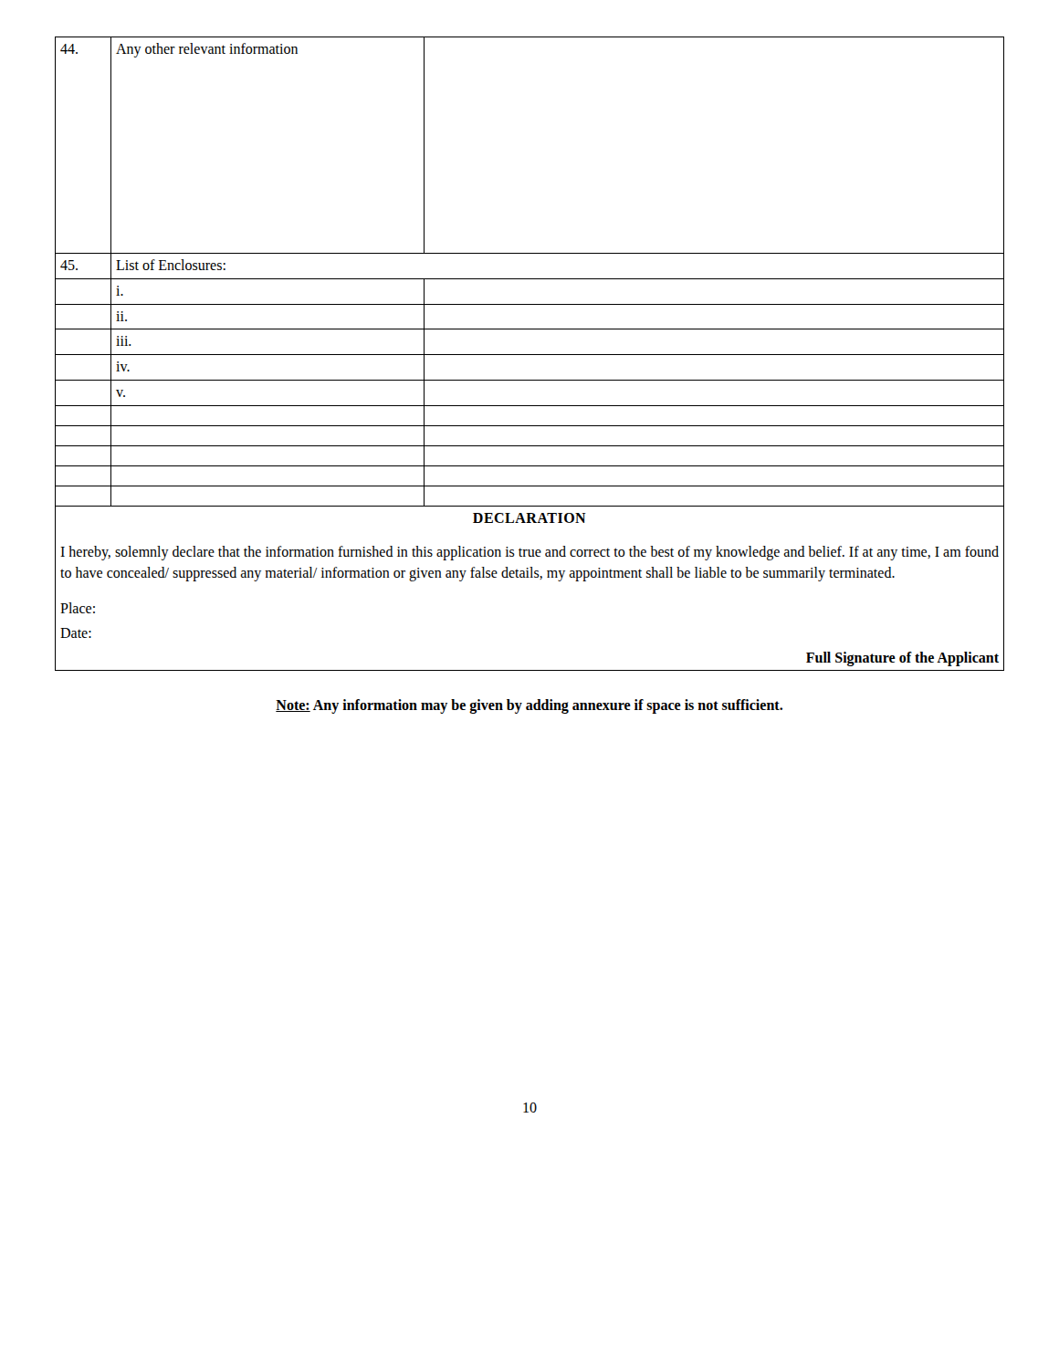| 44. | Any other relevant information | |
| 45. | List of Enclosures: |
| | i. | |
| | ii. | |
| | iii. | |
| | iv. | |
| | v. | |
| DECLARATION I hereby, solemnly declare that the information furnished in this application is true and correct to the best of my knowledge and belief. If at any time, I am found to have concealed/ suppressed any material/ information or given any false details, my appointment shall be liable to be summarily terminated. Place: Date: Full Signature of the Applicant |
Note: Any information may be given by adding annexure if space is not sufficient.
10